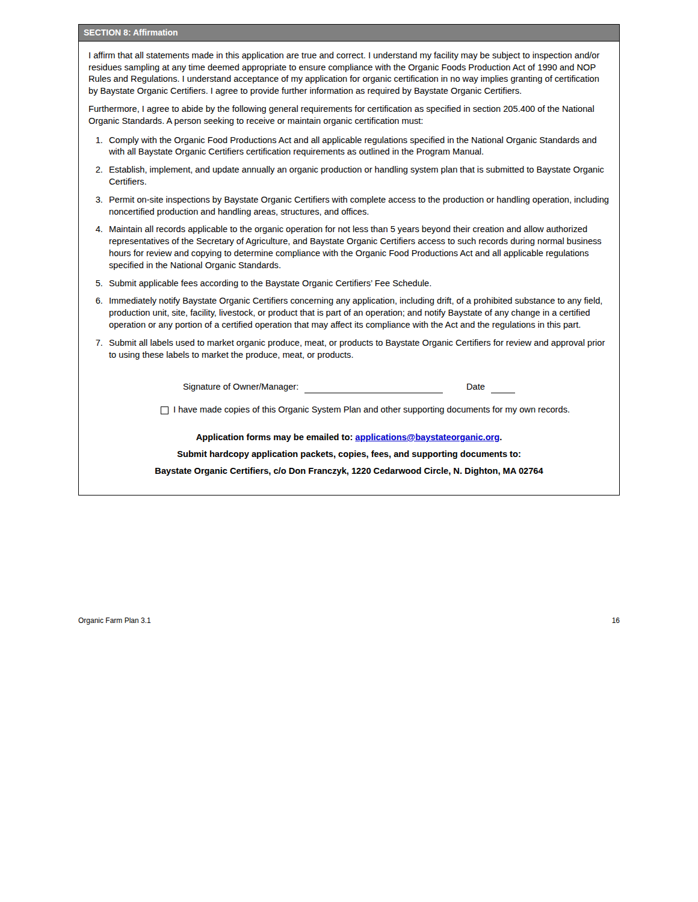SECTION 8: Affirmation
I affirm that all statements made in this application are true and correct. I understand my facility may be subject to inspection and/or residues sampling at any time deemed appropriate to ensure compliance with the Organic Foods Production Act of 1990 and NOP Rules and Regulations. I understand acceptance of my application for organic certification in no way implies granting of certification by Baystate Organic Certifiers. I agree to provide further information as required by Baystate Organic Certifiers.
Furthermore, I agree to abide by the following general requirements for certification as specified in section 205.400 of the National Organic Standards. A person seeking to receive or maintain organic certification must:
Comply with the Organic Food Productions Act and all applicable regulations specified in the National Organic Standards and with all Baystate Organic Certifiers certification requirements as outlined in the Program Manual.
Establish, implement, and update annually an organic production or handling system plan that is submitted to Baystate Organic Certifiers.
Permit on-site inspections by Baystate Organic Certifiers with complete access to the production or handling operation, including noncertified production and handling areas, structures, and offices.
Maintain all records applicable to the organic operation for not less than 5 years beyond their creation and allow authorized representatives of the Secretary of Agriculture, and Baystate Organic Certifiers access to such records during normal business hours for review and copying to determine compliance with the Organic Food Productions Act and all applicable regulations specified in the National Organic Standards.
Submit applicable fees according to the Baystate Organic Certifiers’ Fee Schedule.
Immediately notify Baystate Organic Certifiers concerning any application, including drift, of a prohibited substance to any field, production unit, site, facility, livestock, or product that is part of an operation; and notify Baystate of any change in a certified operation or any portion of a certified operation that may affect its compliance with the Act and the regulations in this part.
Submit all labels used to market organic produce, meat, or products to Baystate Organic Certifiers for review and approval prior to using these labels to market the produce, meat, or products.
Signature of Owner/Manager: Date
I have made copies of this Organic System Plan and other supporting documents for my own records.
Application forms may be emailed to: applications@baystateorganic.org.
Submit hardcopy application packets, copies, fees, and supporting documents to:
Baystate Organic Certifiers, c/o Don Franczyk, 1220 Cedarwood Circle, N. Dighton, MA 02764
Organic Farm Plan 3.1 16